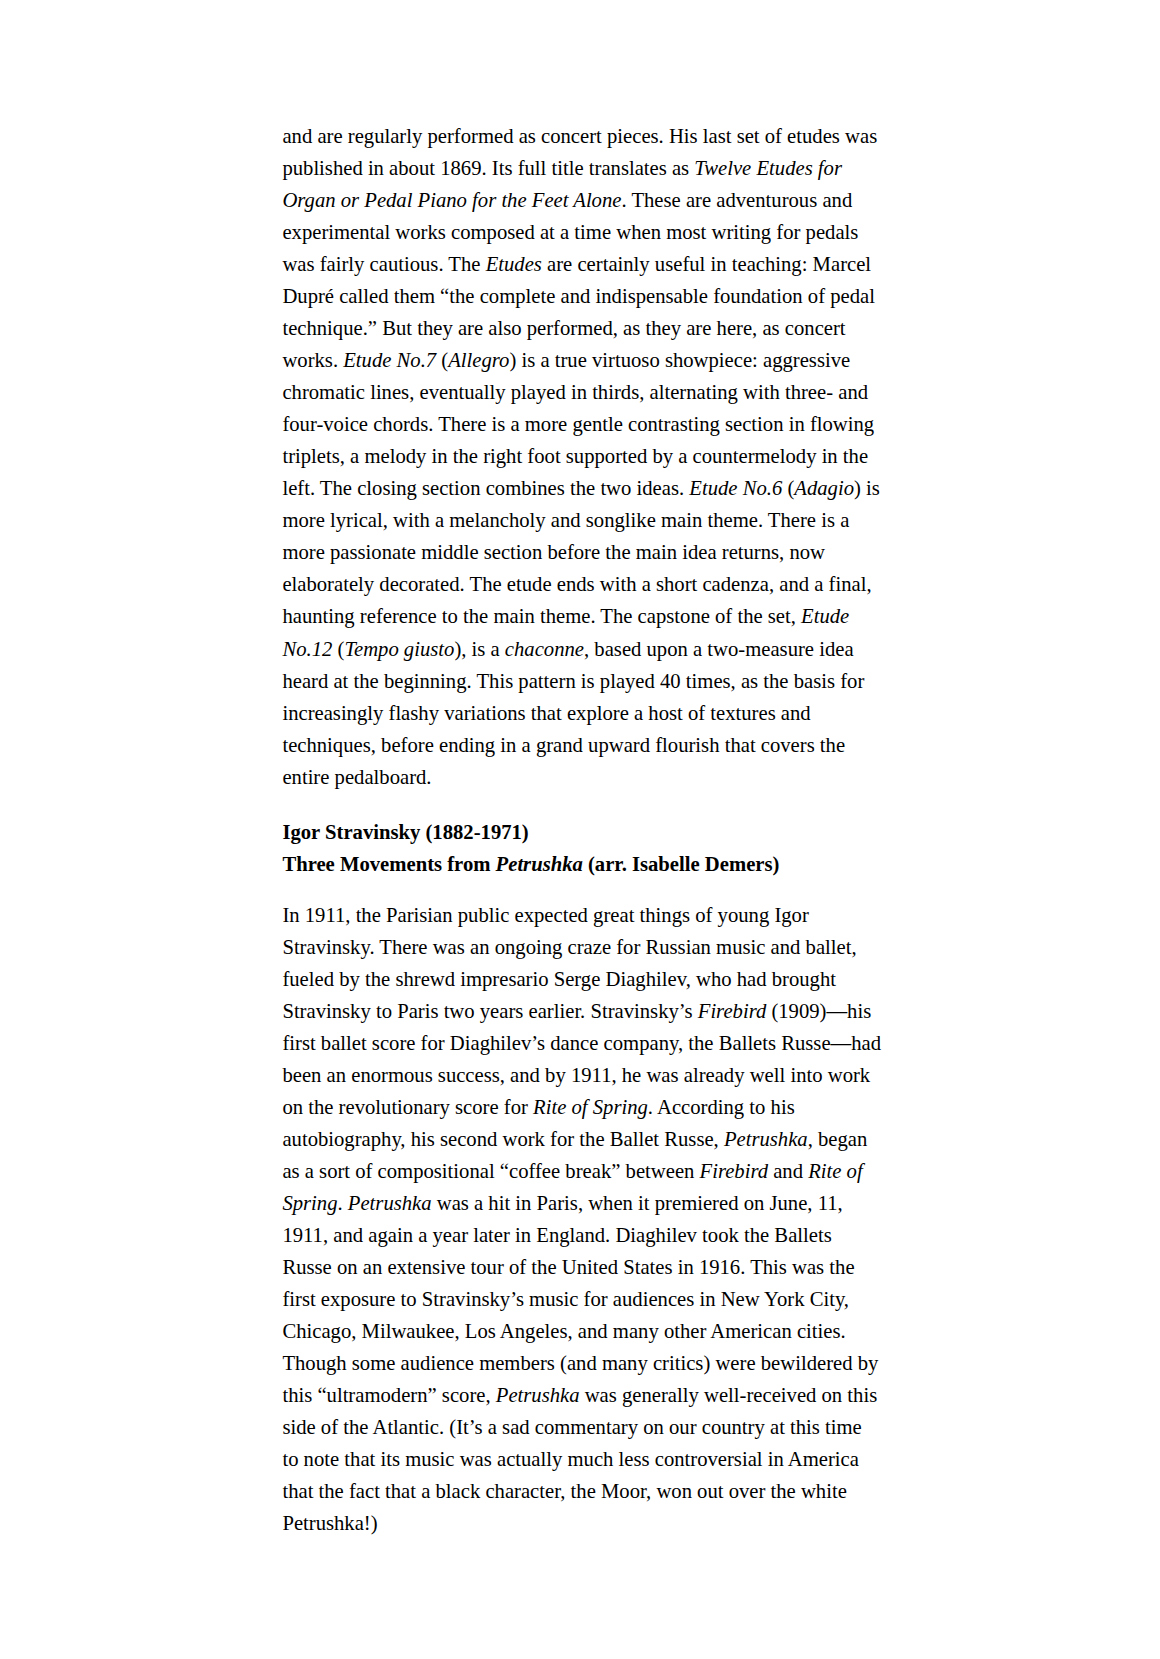and are regularly performed as concert pieces. His last set of etudes was published in about 1869. Its full title translates as Twelve Etudes for Organ or Pedal Piano for the Feet Alone. These are adventurous and experimental works composed at a time when most writing for pedals was fairly cautious. The Etudes are certainly useful in teaching: Marcel Dupré called them “the complete and indispensable foundation of pedal technique.” But they are also performed, as they are here, as concert works. Etude No.7 (Allegro) is a true virtuoso showpiece: aggressive chromatic lines, eventually played in thirds, alternating with three- and four-voice chords. There is a more gentle contrasting section in flowing triplets, a melody in the right foot supported by a countermelody in the left. The closing section combines the two ideas. Etude No.6 (Adagio) is more lyrical, with a melancholy and songlike main theme. There is a more passionate middle section before the main idea returns, now elaborately decorated. The etude ends with a short cadenza, and a final, haunting reference to the main theme. The capstone of the set, Etude No.12 (Tempo giusto), is a chaconne, based upon a two-measure idea heard at the beginning. This pattern is played 40 times, as the basis for increasingly flashy variations that explore a host of textures and techniques, before ending in a grand upward flourish that covers the entire pedalboard.
Igor Stravinsky (1882-1971)
Three Movements from Petrushka (arr. Isabelle Demers)
In 1911, the Parisian public expected great things of young Igor Stravinsky. There was an ongoing craze for Russian music and ballet, fueled by the shrewd impresario Serge Diaghilev, who had brought Stravinsky to Paris two years earlier. Stravinsky’s Firebird (1909)—his first ballet score for Diaghilev’s dance company, the Ballets Russe—had been an enormous success, and by 1911, he was already well into work on the revolutionary score for Rite of Spring. According to his autobiography, his second work for the Ballet Russe, Petrushka, began as a sort of compositional “coffee break” between Firebird and Rite of Spring. Petrushka was a hit in Paris, when it premiered on June, 11, 1911, and again a year later in England. Diaghilev took the Ballets Russe on an extensive tour of the United States in 1916. This was the first exposure to Stravinsky’s music for audiences in New York City, Chicago, Milwaukee, Los Angeles, and many other American cities. Though some audience members (and many critics) were bewildered by this “ultramodern” score, Petrushka was generally well-received on this side of the Atlantic. (It’s a sad commentary on our country at this time to note that its music was actually much less controversial in America that the fact that a black character, the Moor, won out over the white Petrushka!)